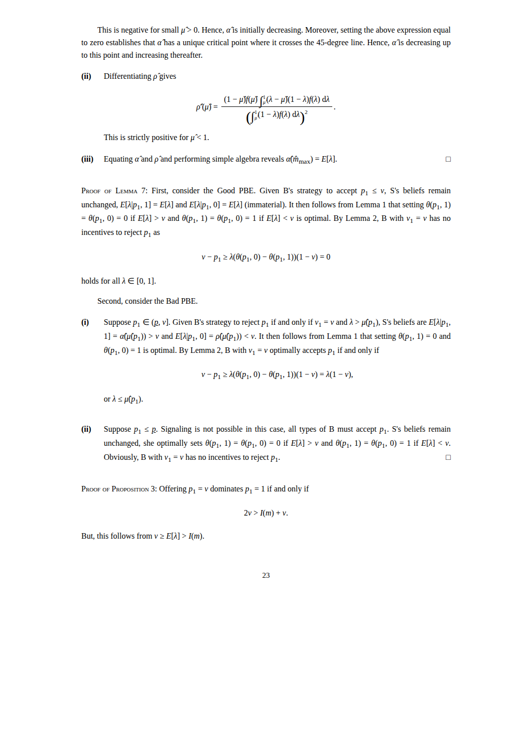This is negative for small μ̂ > 0. Hence, α̂ is initially decreasing. Moreover, setting the above expression equal to zero establishes that α̂ has a unique critical point where it crosses the 45-degree line. Hence, α̂ is decreasing up to this point and increasing thereafter.
(ii)
Differentiating ρ̂ gives
ρ̂′(μ̂) = (1 − μ̂)f(μ̂) ∫1 μ̂(λ − μ̂)(1 − λ)f(λ) dλ (∫1 μ̂(1 − λ)f(λ) dλ)2 .
This is strictly positive for μ̂ < 1.
(iii)
Equating α̂ and ρ̂ and performing simple algebra reveals α̂(m̂max) = E[λ].□
Proof of Lemma 7: First, consider the Good PBE. Given B's strategy to accept p1 ≤ ν, S's beliefs remain unchanged, E[λ|p1, 1] = E[λ] and E[λ|p1, 0] = E[λ] (immaterial). It then follows from Lemma 1 that setting θ(p1, 1) = θ(p1, 0) = 0 if E[λ] > ν and θ(p1, 1) = θ(p1, 0) = 1 if E[λ] < ν is optimal. By Lemma 2, B with v1 = ν has no incentives to reject p1 as
ν − p1 ≥ λ(θ(p1, 0) − θ(p1, 1))(1 − ν) = 0
holds for all λ ∈ [0, 1].
Second, consider the Bad PBE.
(i)
Suppose p1 ∈ (p, ν]. Given B's strategy to reject p1 if and only if v1 = ν and λ > μ̂(p1), S's beliefs are E[λ|p1, 1] = α̂(μ̂(p1)) > ν and E[λ|p1, 0] = ρ̂(μ̂(p1)) < ν. It then follows from Lemma 1 that setting θ(p1, 1) = 0 and θ(p1, 0) = 1 is optimal. By Lemma 2, B with v1 = ν optimally accepts p1 if and only if
ν − p1 ≥ λ(θ(p1, 0) − θ(p1, 1))(1 − ν) = λ(1 − ν),
or λ ≤ μ̂(p1).
(ii)
Suppose p1 ≤ p. Signaling is not possible in this case, all types of B must accept p1. S's beliefs remain unchanged, she optimally sets θ(p1, 1) = θ(p1, 0) = 0 if E[λ] > ν and θ(p1, 1) = θ(p1, 0) = 1 if E[λ] < ν. Obviously, B with v1 = ν has no incentives to reject p1.□
Proof of Proposition 3: Offering p1 = ν dominates p1 = 1 if and only if
2ν > I(m) + ν.
But, this follows from ν ≥ E[λ] > I(m).
23